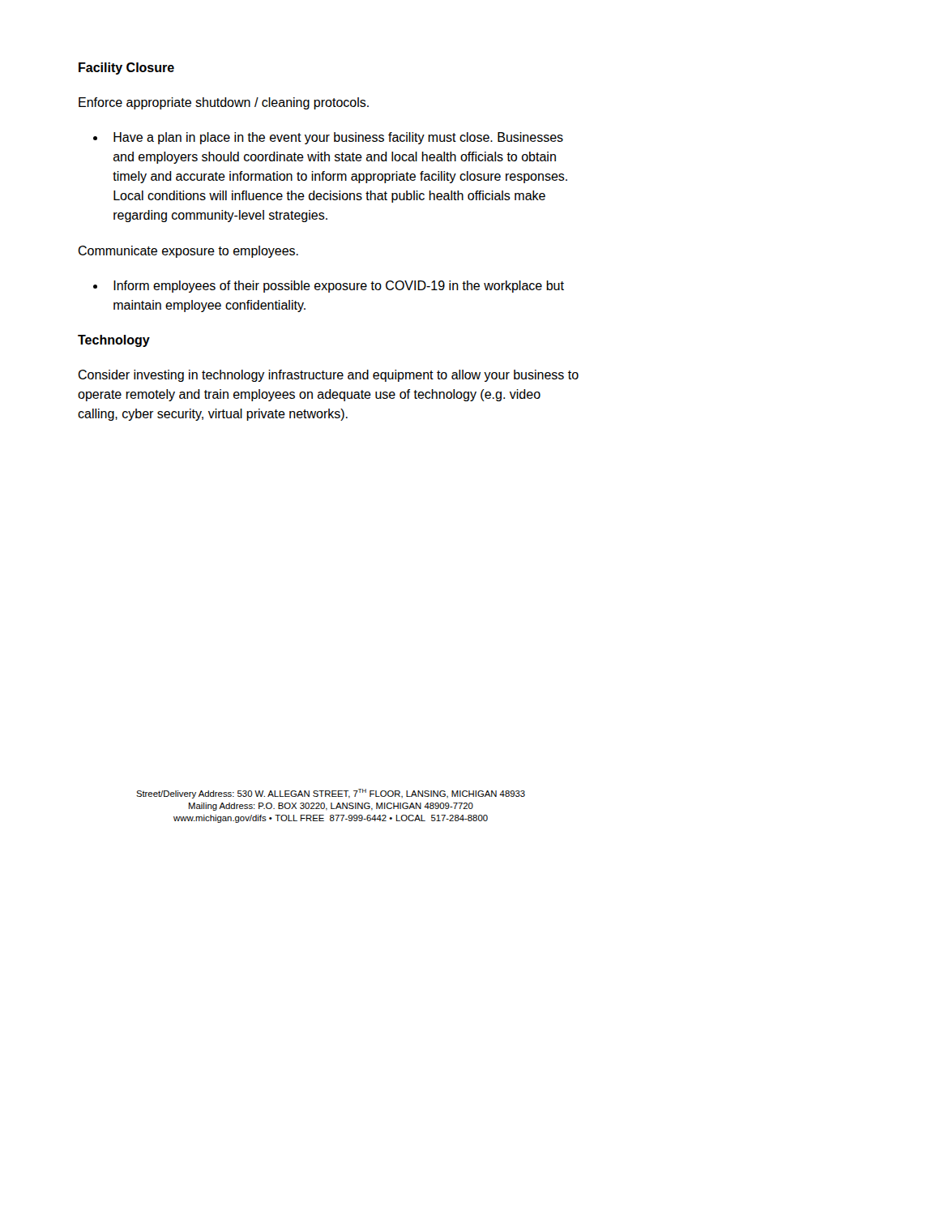Facility Closure
Enforce appropriate shutdown / cleaning protocols.
Have a plan in place in the event your business facility must close. Businesses and employers should coordinate with state and local health officials to obtain timely and accurate information to inform appropriate facility closure responses. Local conditions will influence the decisions that public health officials make regarding community-level strategies.
Communicate exposure to employees.
Inform employees of their possible exposure to COVID-19 in the workplace but maintain employee confidentiality.
Technology
Consider investing in technology infrastructure and equipment to allow your business to operate remotely and train employees on adequate use of technology (e.g. video calling, cyber security, virtual private networks).
Street/Delivery Address: 530 W. ALLEGAN STREET, 7TH FLOOR, LANSING, MICHIGAN 48933
Mailing Address: P.O. BOX 30220, LANSING, MICHIGAN 48909-7720
www.michigan.gov/difs • TOLL FREE 877-999-6442 • LOCAL 517-284-8800